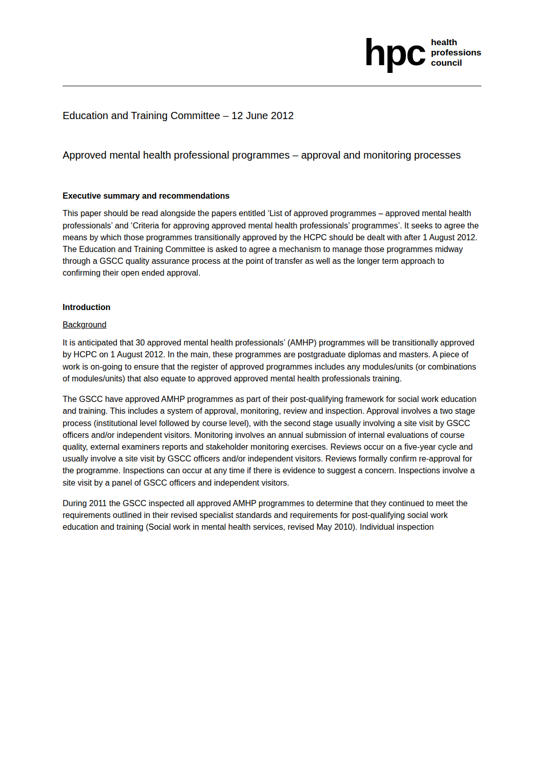hpc health
professions
council
Education and Training Committee – 12 June 2012
Approved mental health professional programmes – approval and monitoring processes
Executive summary and recommendations
This paper should be read alongside the papers entitled ‘List of approved programmes – approved mental health professionals’ and ‘Criteria for approving approved mental health professionals’ programmes’. It seeks to agree the means by which those programmes transitionally approved by the HCPC should be dealt with after 1 August 2012. The Education and Training Committee is asked to agree a mechanism to manage those programmes midway through a GSCC quality assurance process at the point of transfer as well as the longer term approach to confirming their open ended approval.
Introduction
Background
It is anticipated that 30 approved mental health professionals’ (AMHP) programmes will be transitionally approved by HCPC on 1 August 2012. In the main, these programmes are postgraduate diplomas and masters. A piece of work is on-going to ensure that the register of approved programmes includes any modules/units (or combinations of modules/units) that also equate to approved approved mental health professionals training.
The GSCC have approved AMHP programmes as part of their post-qualifying framework for social work education and training. This includes a system of approval, monitoring, review and inspection. Approval involves a two stage process (institutional level followed by course level), with the second stage usually involving a site visit by GSCC officers and/or independent visitors. Monitoring involves an annual submission of internal evaluations of course quality, external examiners reports and stakeholder monitoring exercises. Reviews occur on a five-year cycle and usually involve a site visit by GSCC officers and/or independent visitors. Reviews formally confirm re-approval for the programme. Inspections can occur at any time if there is evidence to suggest a concern. Inspections involve a site visit by a panel of GSCC officers and independent visitors.
During 2011 the GSCC inspected all approved AMHP programmes to determine that they continued to meet the requirements outlined in their revised specialist standards and requirements for post-qualifying social work education and training (Social work in mental health services, revised May 2010). Individual inspection